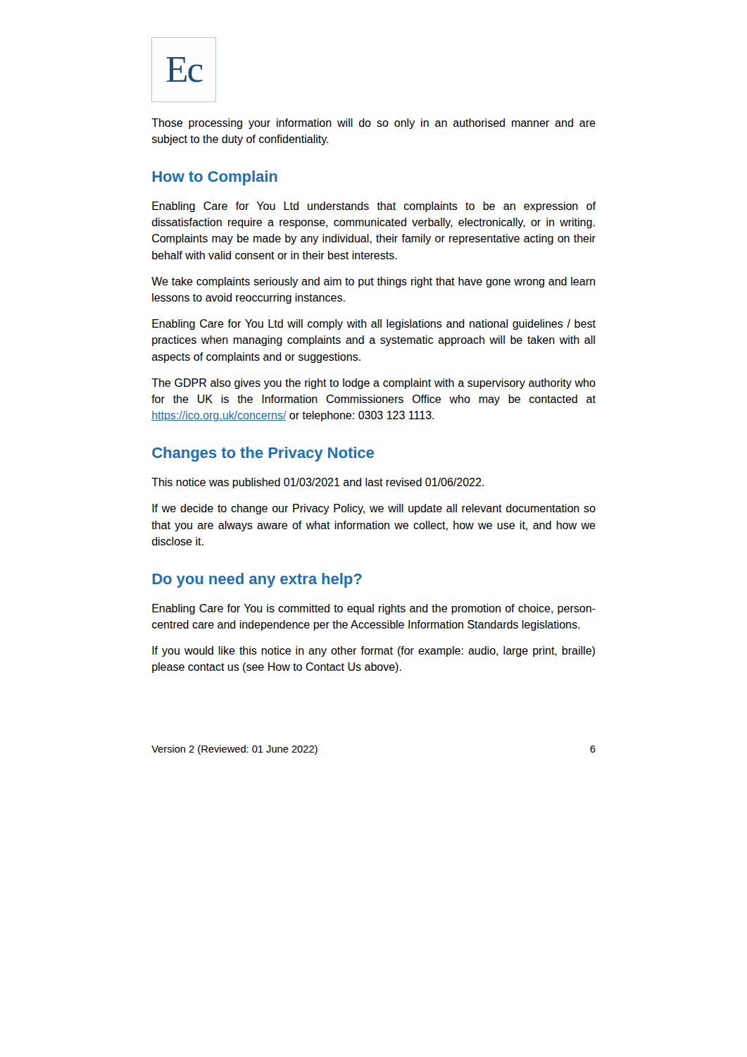Ec
Those processing your information will do so only in an authorised manner and are subject to the duty of confidentiality.
How to Complain
Enabling Care for You Ltd understands that complaints to be an expression of dissatisfaction require a response, communicated verbally, electronically, or in writing. Complaints may be made by any individual, their family or representative acting on their behalf with valid consent or in their best interests.
We take complaints seriously and aim to put things right that have gone wrong and learn lessons to avoid reoccurring instances.
Enabling Care for You Ltd will comply with all legislations and national guidelines / best practices when managing complaints and a systematic approach will be taken with all aspects of complaints and or suggestions.
The GDPR also gives you the right to lodge a complaint with a supervisory authority who for the UK is the Information Commissioners Office who may be contacted at https://ico.org.uk/concerns/ or telephone: 0303 123 1113.
Changes to the Privacy Notice
This notice was published 01/03/2021 and last revised 01/06/2022.
If we decide to change our Privacy Policy, we will update all relevant documentation so that you are always aware of what information we collect, how we use it, and how we disclose it.
Do you need any extra help?
Enabling Care for You is committed to equal rights and the promotion of choice, person-centred care and independence per the Accessible Information Standards legislations.
If you would like this notice in any other format (for example: audio, large print, braille) please contact us (see How to Contact Us above).
Version 2 (Reviewed: 01 June 2022) 6